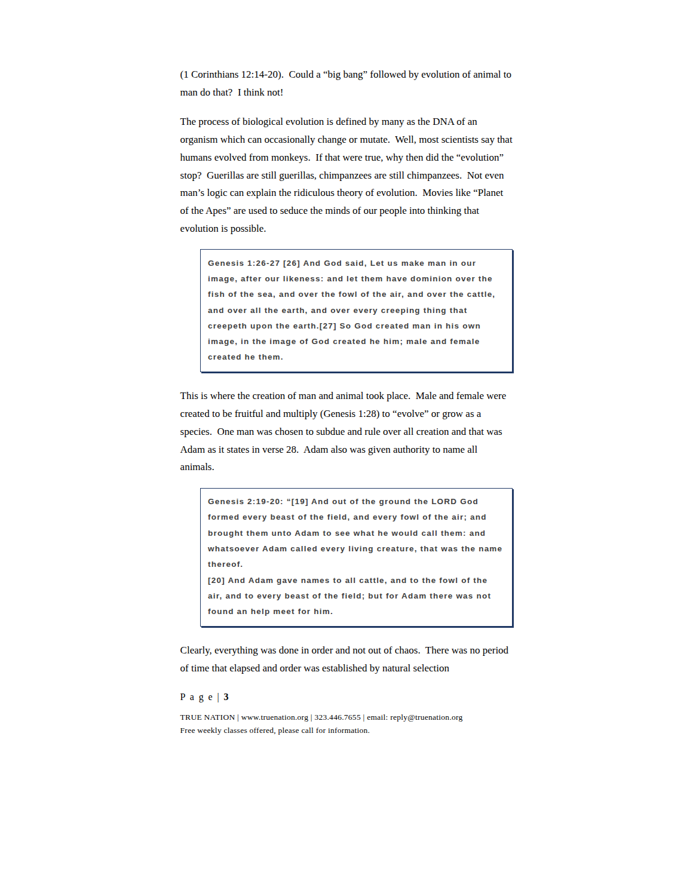(1 Corinthians 12:14-20). Could a “big bang” followed by evolution of animal to man do that? I think not!
The process of biological evolution is defined by many as the DNA of an organism which can occasionally change or mutate. Well, most scientists say that humans evolved from monkeys. If that were true, why then did the “evolution” stop? Guerillas are still guerillas, chimpanzees are still chimpanzees. Not even man’s logic can explain the ridiculous theory of evolution. Movies like “Planet of the Apes” are used to seduce the minds of our people into thinking that evolution is possible.
Genesis 1:26-27 [26] And God said, Let us make man in our image, after our likeness: and let them have dominion over the fish of the sea, and over the fowl of the air, and over the cattle, and over all the earth, and over every creeping thing that creepeth upon the earth.[27] So God created man in his own image, in the image of God created he him; male and female created he them.
This is where the creation of man and animal took place. Male and female were created to be fruitful and multiply (Genesis 1:28) to “evolve” or grow as a species. One man was chosen to subdue and rule over all creation and that was Adam as it states in verse 28. Adam also was given authority to name all animals.
Genesis 2:19-20: “[19] And out of the ground the LORD God formed every beast of the field, and every fowl of the air; and brought them unto Adam to see what he would call them: and whatsoever Adam called every living creature, that was the name thereof.
[20] And Adam gave names to all cattle, and to the fowl of the air, and to every beast of the field; but for Adam there was not found an help meet for him.
Clearly, everything was done in order and not out of chaos. There was no period of time that elapsed and order was established by natural selection
P a g e | 3
TRUE NATION | www.truenation.org | 323.446.7655 | email: reply@truenation.org
Free weekly classes offered, please call for information.